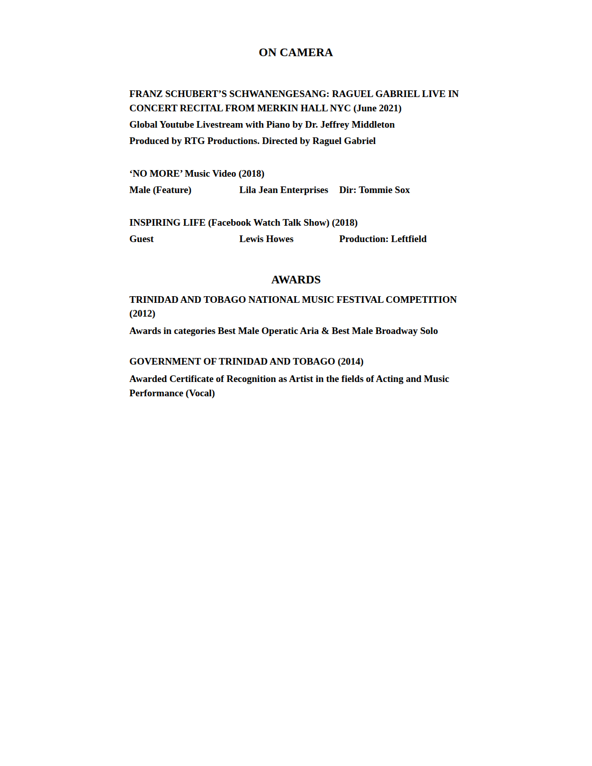ON CAMERA
FRANZ SCHUBERT’S SCHWANENGESANG: RAGUEL GABRIEL LIVE IN CONCERT RECITAL FROM MERKIN HALL NYC (June 2021)
Global Youtube Livestream with Piano by Dr. Jeffrey Middleton
Produced by RTG Productions. Directed by Raguel Gabriel
‘NO MORE’ Music Video (2018)
Male (Feature) Lila Jean Enterprises Dir: Tommie Sox
INSPIRING LIFE (Facebook Watch Talk Show) (2018)
Guest Lewis Howes Production: Leftfield
AWARDS
TRINIDAD AND TOBAGO NATIONAL MUSIC FESTIVAL COMPETITION (2012)
Awards in categories Best Male Operatic Aria & Best Male Broadway Solo
GOVERNMENT OF TRINIDAD AND TOBAGO (2014)
Awarded Certificate of Recognition as Artist in the fields of Acting and Music Performance (Vocal)